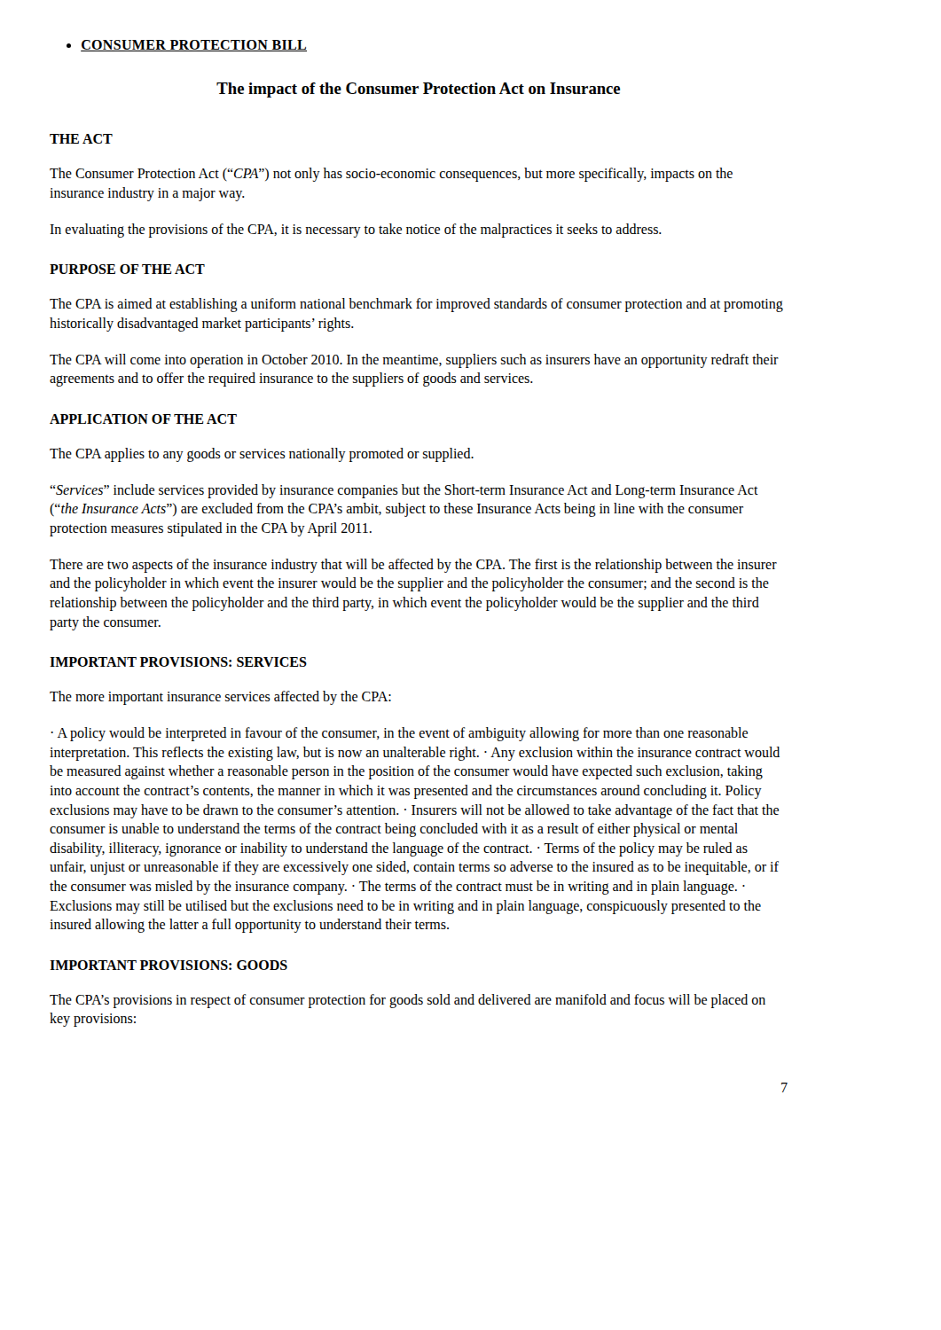CONSUMER PROTECTION BILL
The impact of the Consumer Protection Act on Insurance
THE ACT
The Consumer Protection Act (“CPA”) not only has socio-economic consequences, but more specifically, impacts on the insurance industry in a major way.
In evaluating the provisions of the CPA, it is necessary to take notice of the malpractices it seeks to address.
PURPOSE OF THE ACT
The CPA is aimed at establishing a uniform national benchmark for improved standards of consumer protection and at promoting historically disadvantaged market participants’ rights.
The CPA will come into operation in October 2010. In the meantime, suppliers such as insurers have an opportunity redraft their agreements and to offer the required insurance to the suppliers of goods and services.
APPLICATION OF THE ACT
The CPA applies to any goods or services nationally promoted or supplied.
“Services” include services provided by insurance companies but the Short-term Insurance Act and Long-term Insurance Act (“the Insurance Acts”) are excluded from the CPA’s ambit, subject to these Insurance Acts being in line with the consumer protection measures stipulated in the CPA by April 2011.
There are two aspects of the insurance industry that will be affected by the CPA. The first is the relationship between the insurer and the policyholder in which event the insurer would be the supplier and the policyholder the consumer; and the second is the relationship between the policyholder and the third party, in which event the policyholder would be the supplier and the third party the consumer.
IMPORTANT PROVISIONS: SERVICES
The more important insurance services affected by the CPA:
· A policy would be interpreted in favour of the consumer, in the event of ambiguity allowing for more than one reasonable interpretation. This reflects the existing law, but is now an unalterable right. · Any exclusion within the insurance contract would be measured against whether a reasonable person in the position of the consumer would have expected such exclusion, taking into account the contract’s contents, the manner in which it was presented and the circumstances around concluding it. Policy exclusions may have to be drawn to the consumer’s attention. · Insurers will not be allowed to take advantage of the fact that the consumer is unable to understand the terms of the contract being concluded with it as a result of either physical or mental disability, illiteracy, ignorance or inability to understand the language of the contract. · Terms of the policy may be ruled as unfair, unjust or unreasonable if they are excessively one sided, contain terms so adverse to the insured as to be inequitable, or if the consumer was misled by the insurance company. · The terms of the contract must be in writing and in plain language. · Exclusions may still be utilised but the exclusions need to be in writing and in plain language, conspicuously presented to the insured allowing the latter a full opportunity to understand their terms.
IMPORTANT PROVISIONS: GOODS
The CPA’s provisions in respect of consumer protection for goods sold and delivered are manifold and focus will be placed on key provisions:
7